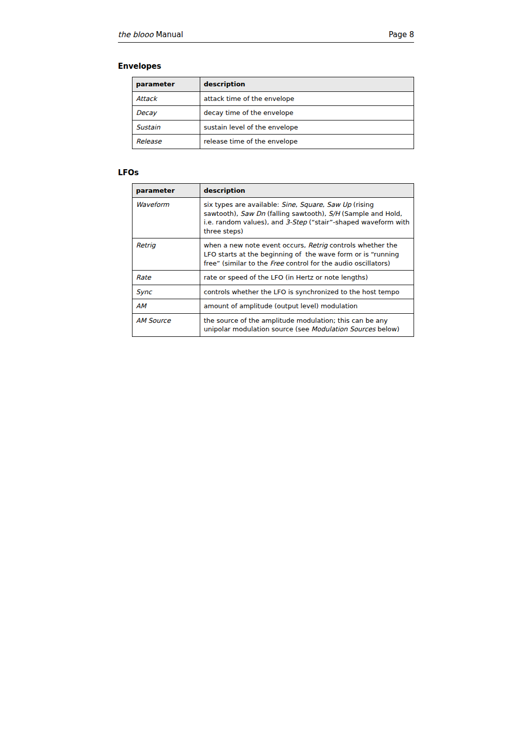the blooo Manual
Page 8
Envelopes
| parameter | description |
| --- | --- |
| Attack | attack time of the envelope |
| Decay | decay time of the envelope |
| Sustain | sustain level of the envelope |
| Release | release time of the envelope |
LFOs
| parameter | description |
| --- | --- |
| Waveform | six types are available: Sine , Square , Saw Up (rising sawtooth), Saw Dn (falling sawtooth), S/H (Sample and Hold, i.e. random values), and 3-Step (“stair”-shaped waveform with three steps) |
| Retrig | when a new note event occurs, Retrig controls whether the LFO starts at the beginning of the wave form or is “running free” (similar to the Free control for the audio oscillators) |
| Rate | rate or speed of the LFO (in Hertz or note lengths) |
| Sync | controls whether the LFO is synchronized to the host tempo |
| AM | amount of amplitude (output level) modulation |
| AM Source | the source of the amplitude modulation; this can be any unipolar modulation source (see Modulation Sources below) |